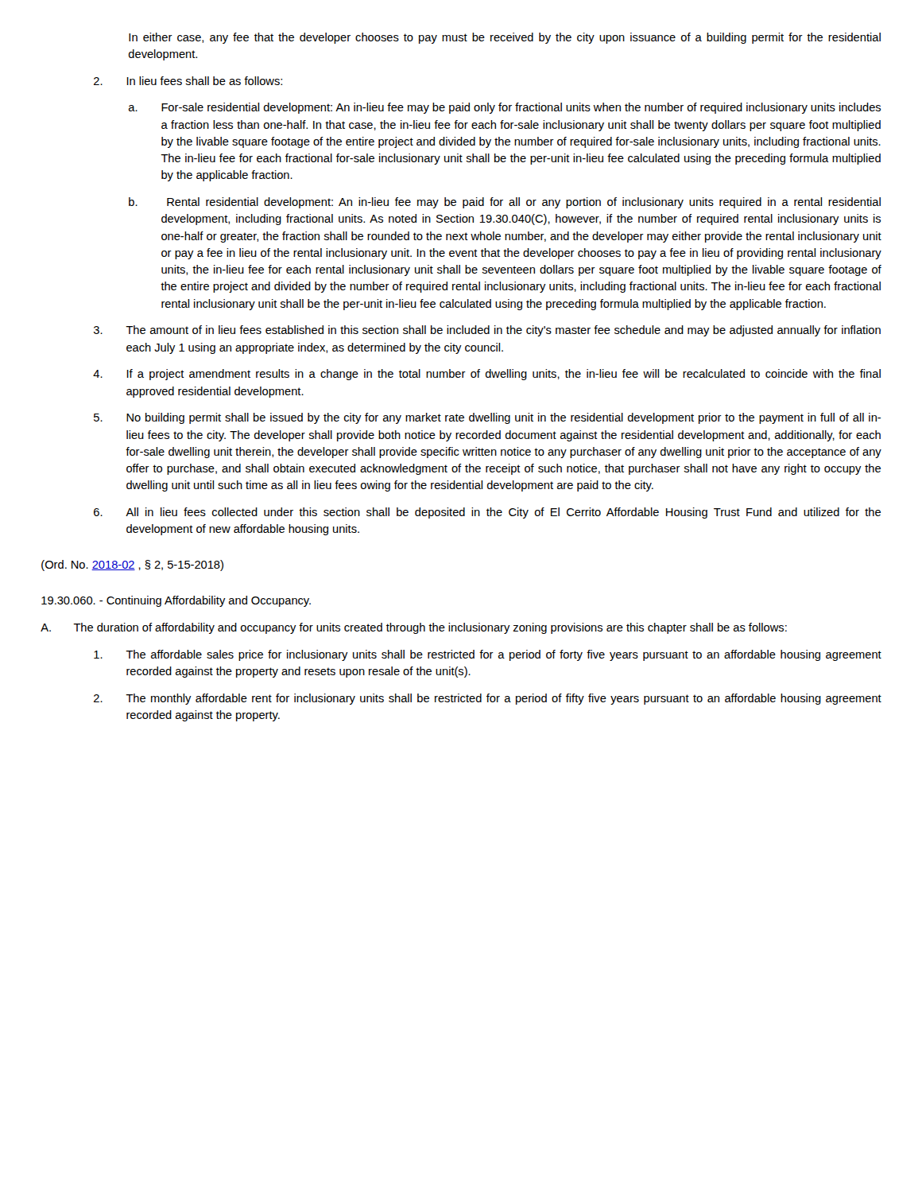In either case, any fee that the developer chooses to pay must be received by the city upon issuance of a building permit for the residential development.
2.
In lieu fees shall be as follows:
a.
For-sale residential development: An in-lieu fee may be paid only for fractional units when the number of required inclusionary units includes a fraction less than one-half. In that case, the in-lieu fee for each for-sale inclusionary unit shall be twenty dollars per square foot multiplied by the livable square footage of the entire project and divided by the number of required for-sale inclusionary units, including fractional units. The in-lieu fee for each fractional for-sale inclusionary unit shall be the per-unit in-lieu fee calculated using the preceding formula multiplied by the applicable fraction.
b.
Rental residential development: An in-lieu fee may be paid for all or any portion of inclusionary units required in a rental residential development, including fractional units. As noted in Section 19.30.040(C), however, if the number of required rental inclusionary units is one-half or greater, the fraction shall be rounded to the next whole number, and the developer may either provide the rental inclusionary unit or pay a fee in lieu of the rental inclusionary unit. In the event that the developer chooses to pay a fee in lieu of providing rental inclusionary units, the in-lieu fee for each rental inclusionary unit shall be seventeen dollars per square foot multiplied by the livable square footage of the entire project and divided by the number of required rental inclusionary units, including fractional units. The in-lieu fee for each fractional rental inclusionary unit shall be the per-unit in-lieu fee calculated using the preceding formula multiplied by the applicable fraction.
3.
The amount of in lieu fees established in this section shall be included in the city's master fee schedule and may be adjusted annually for inflation each July 1 using an appropriate index, as determined by the city council.
4.
If a project amendment results in a change in the total number of dwelling units, the in-lieu fee will be recalculated to coincide with the final approved residential development.
5.
No building permit shall be issued by the city for any market rate dwelling unit in the residential development prior to the payment in full of all in-lieu fees to the city. The developer shall provide both notice by recorded document against the residential development and, additionally, for each for-sale dwelling unit therein, the developer shall provide specific written notice to any purchaser of any dwelling unit prior to the acceptance of any offer to purchase, and shall obtain executed acknowledgment of the receipt of such notice, that purchaser shall not have any right to occupy the dwelling unit until such time as all in lieu fees owing for the residential development are paid to the city.
6.
All in lieu fees collected under this section shall be deposited in the City of El Cerrito Affordable Housing Trust Fund and utilized for the development of new affordable housing units.
(Ord. No. 2018-02 , § 2, 5-15-2018)
19.30.060. - Continuing Affordability and Occupancy.
A.
The duration of affordability and occupancy for units created through the inclusionary zoning provisions are this chapter shall be as follows:
1.
The affordable sales price for inclusionary units shall be restricted for a period of forty five years pursuant to an affordable housing agreement recorded against the property and resets upon resale of the unit(s).
2.
The monthly affordable rent for inclusionary units shall be restricted for a period of fifty five years pursuant to an affordable housing agreement recorded against the property.